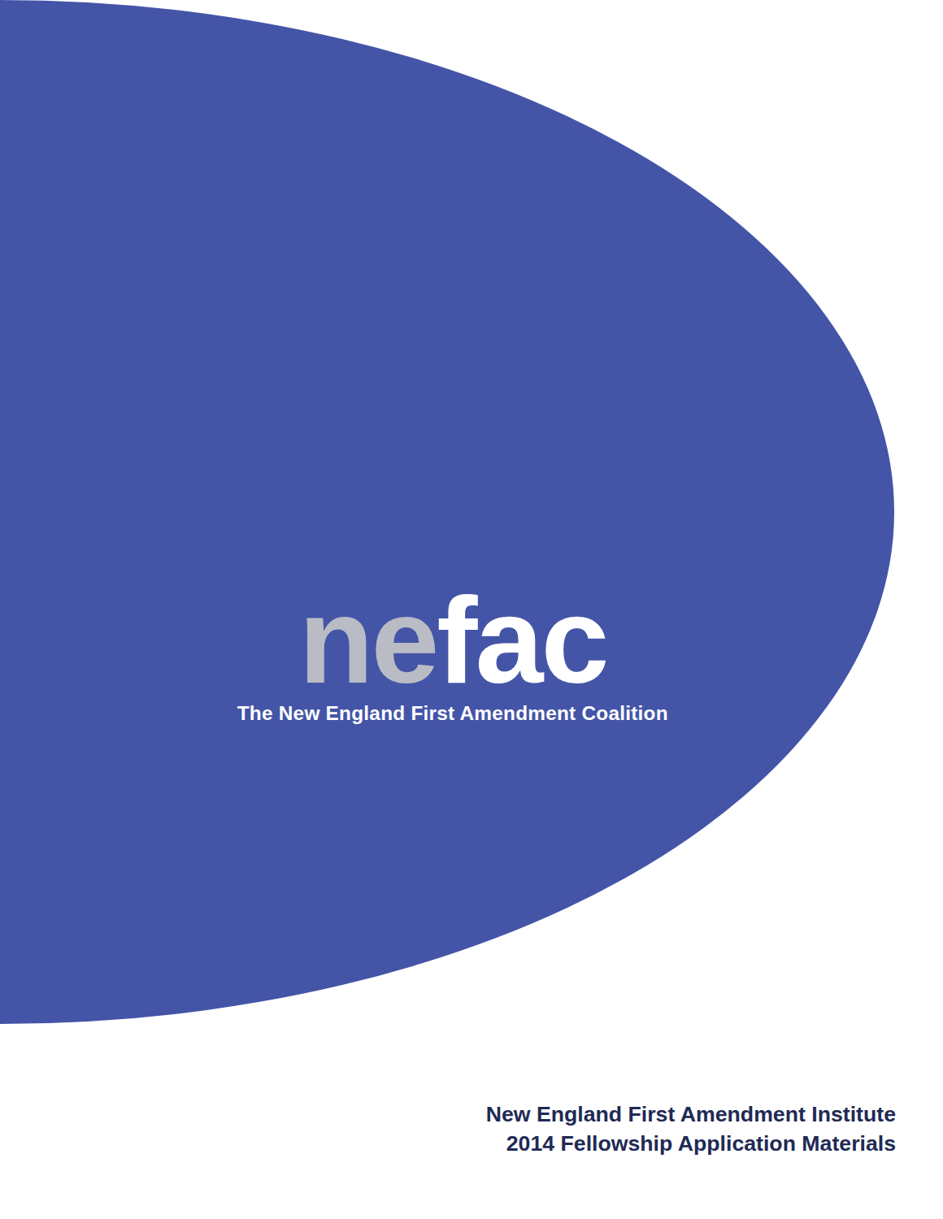ne fac
The New England First Amendment Coalition
New England First Amendment Institute
2014 Fellowship Application Materials